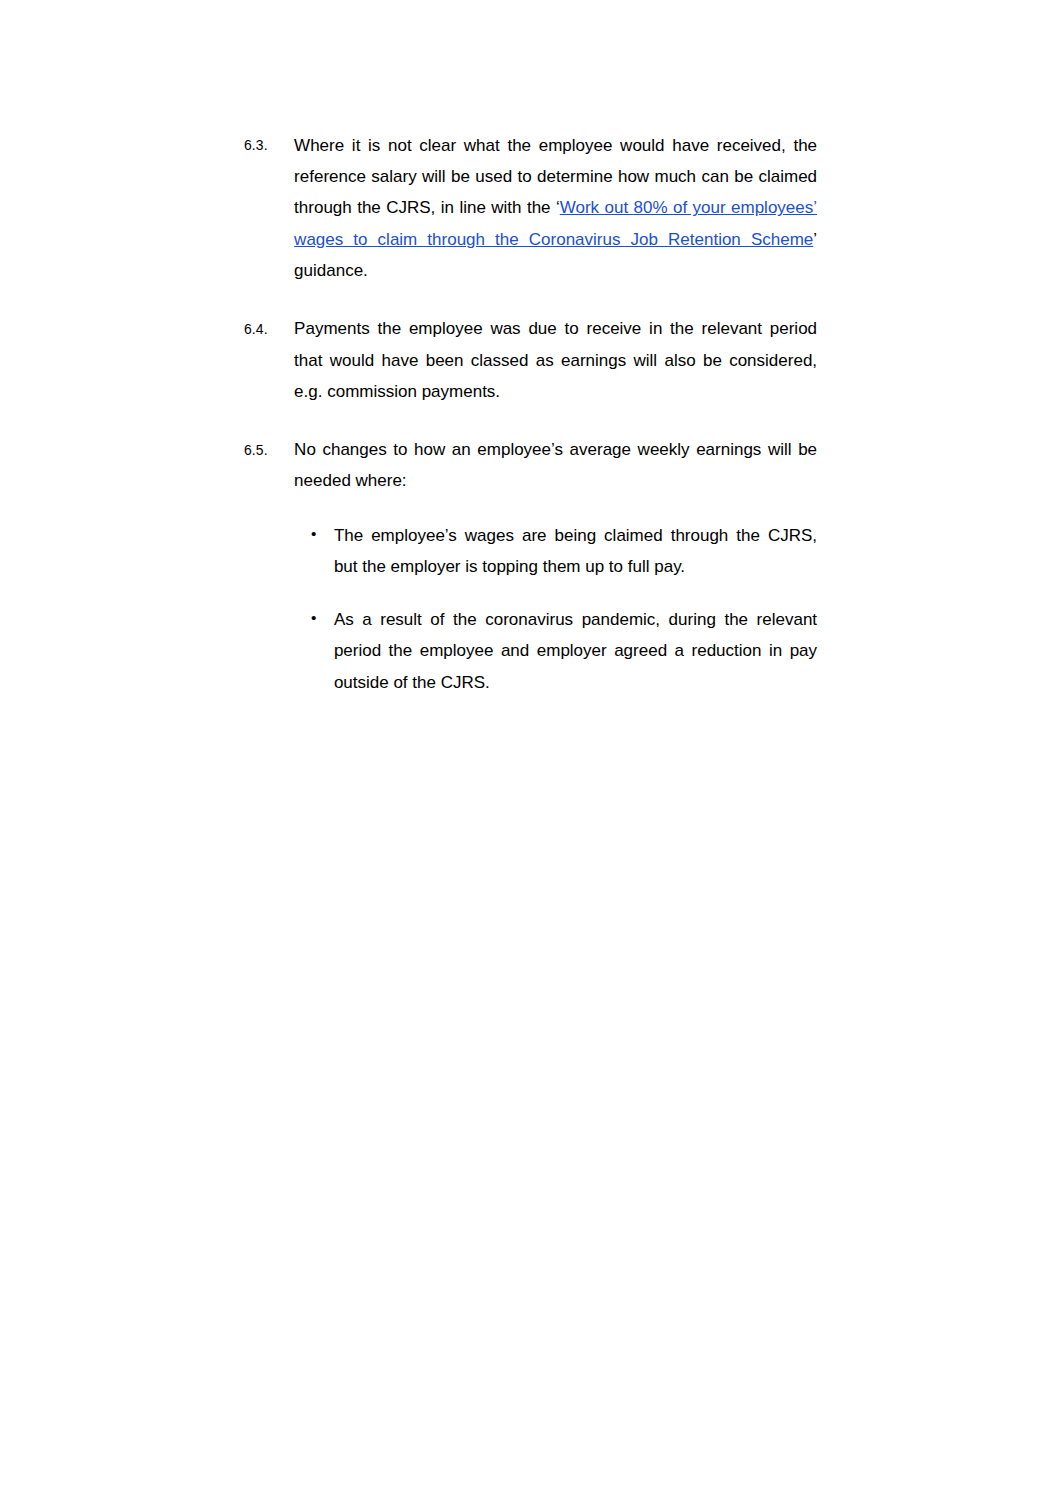6.3. Where it is not clear what the employee would have received, the reference salary will be used to determine how much can be claimed through the CJRS, in line with the ‘Work out 80% of your employees’ wages to claim through the Coronavirus Job Retention Scheme’ guidance.
6.4. Payments the employee was due to receive in the relevant period that would have been classed as earnings will also be considered, e.g. commission payments.
6.5. No changes to how an employee’s average weekly earnings will be needed where:
• The employee’s wages are being claimed through the CJRS, but the employer is topping them up to full pay.
• As a result of the coronavirus pandemic, during the relevant period the employee and employer agreed a reduction in pay outside of the CJRS.